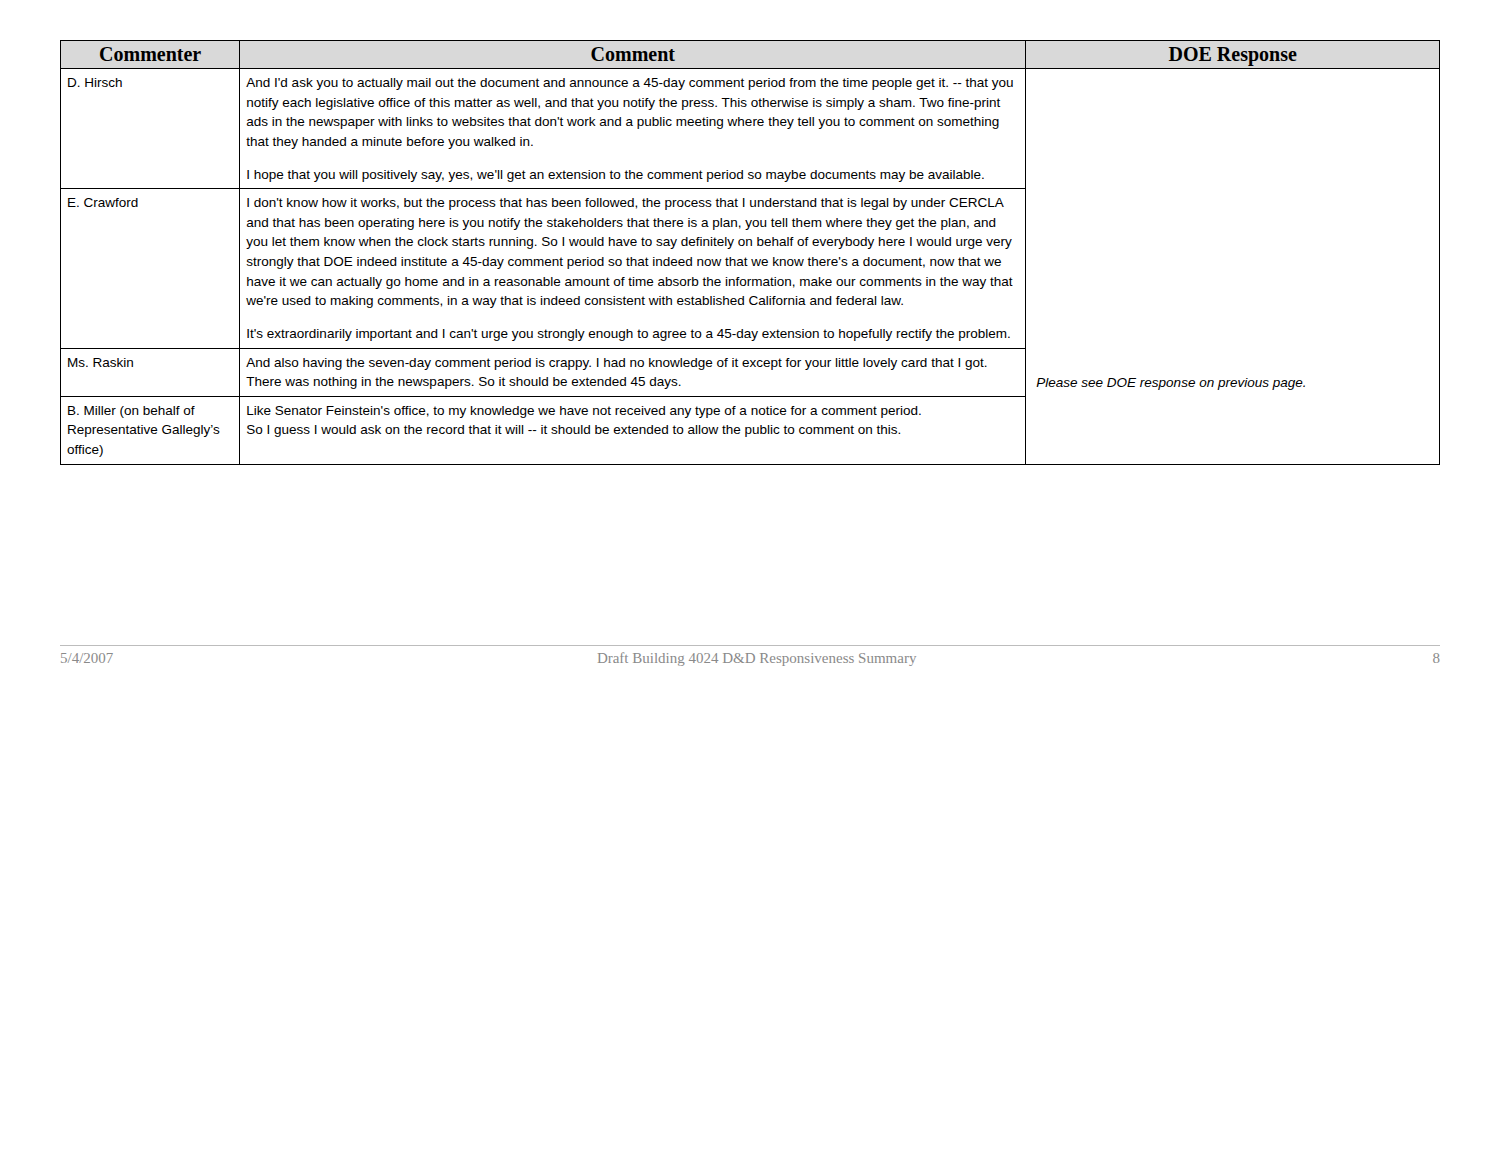| Commenter | Comment | DOE Response |
| --- | --- | --- |
| D. Hirsch | And I'd ask you to actually mail out the document and announce a 45-day comment period from the time people get it. -- that you notify each legislative office of this matter as well, and that you notify the press. This otherwise is simply a sham. Two fine-print ads in the newspaper with links to websites that don't work and a public meeting where they tell you to comment on something that they handed a minute before you walked in. I hope that you will positively say, yes, we'll get an extension to the comment period so maybe documents may be available. | Please see DOE response on previous page. |
| E. Crawford | I don't know how it works, but the process that has been followed, the process that I understand that is legal by under CERCLA and that has been operating here is you notify the stakeholders that there is a plan, you tell them where they get the plan, and you let them know when the clock starts running. So I would have to say definitely on behalf of everybody here I would urge very strongly that DOE indeed institute a 45-day comment period so that indeed now that we know there's a document, now that we have it we can actually go home and in a reasonable amount of time absorb the information, make our comments in the way that we're used to making comments, in a way that is indeed consistent with established California and federal law. It's extraordinarily important and I can't urge you strongly enough to agree to a 45-day extension to hopefully rectify the problem. |
| Ms. Raskin | And also having the seven-day comment period is crappy. I had no knowledge of it except for your little lovely card that I got. There was nothing in the newspapers. So it should be extended 45 days. |
| B. Miller (on behalf of Representative Gallegly’s office) | Like Senator Feinstein's office, to my knowledge we have not received any type of a notice for a comment period. So I guess I would ask on the record that it will -- it should be extended to allow the public to comment on this. |
5/4/2007
Draft Building 4024 D&D Responsiveness Summary
8